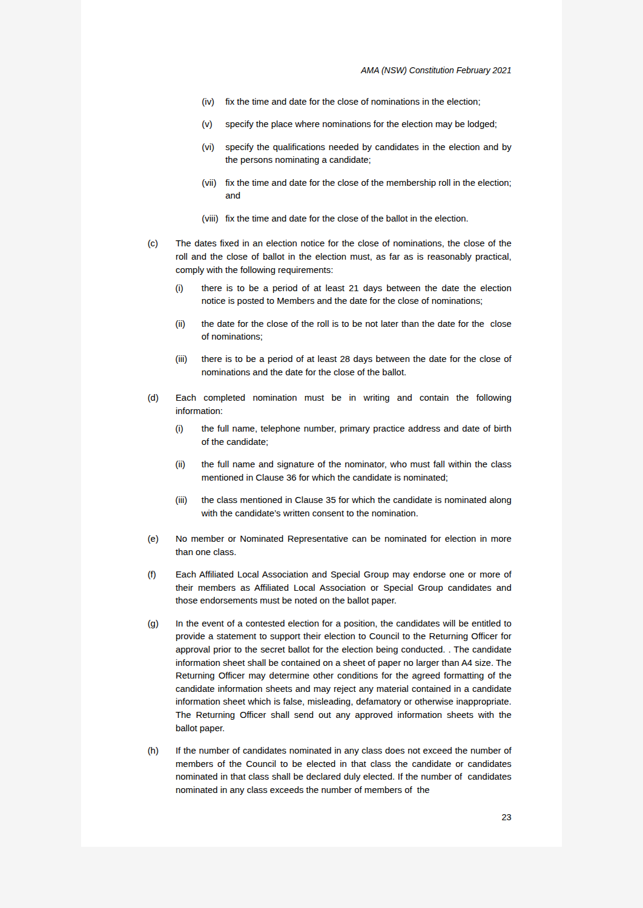AMA (NSW) Constitution February 2021
(iv) fix the time and date for the close of nominations in the election;
(v) specify the place where nominations for the election may be lodged;
(vi) specify the qualifications needed by candidates in the election and by the persons nominating a candidate;
(vii) fix the time and date for the close of the membership roll in the election; and
(viii) fix the time and date for the close of the ballot in the election.
(c) The dates fixed in an election notice for the close of nominations, the close of the roll and the close of ballot in the election must, as far as is reasonably practical, comply with the following requirements:
(i) there is to be a period of at least 21 days between the date the election notice is posted to Members and the date for the close of nominations;
(ii) the date for the close of the roll is to be not later than the date for the close of nominations;
(iii) there is to be a period of at least 28 days between the date for the close of nominations and the date for the close of the ballot.
(d) Each completed nomination must be in writing and contain the following information:
(i) the full name, telephone number, primary practice address and date of birth of the candidate;
(ii) the full name and signature of the nominator, who must fall within the class mentioned in Clause 36 for which the candidate is nominated;
(iii) the class mentioned in Clause 35 for which the candidate is nominated along with the candidate’s written consent to the nomination.
(e) No member or Nominated Representative can be nominated for election in more than one class.
(f) Each Affiliated Local Association and Special Group may endorse one or more of their members as Affiliated Local Association or Special Group candidates and those endorsements must be noted on the ballot paper.
(g) In the event of a contested election for a position, the candidates will be entitled to provide a statement to support their election to Council to the Returning Officer for approval prior to the secret ballot for the election being conducted. . The candidate information sheet shall be contained on a sheet of paper no larger than A4 size. The Returning Officer may determine other conditions for the agreed formatting of the candidate information sheets and may reject any material contained in a candidate information sheet which is false, misleading, defamatory or otherwise inappropriate. The Returning Officer shall send out any approved information sheets with the ballot paper.
(h) If the number of candidates nominated in any class does not exceed the number of members of the Council to be elected in that class the candidate or candidates nominated in that class shall be declared duly elected. If the number of candidates nominated in any class exceeds the number of members of the
23